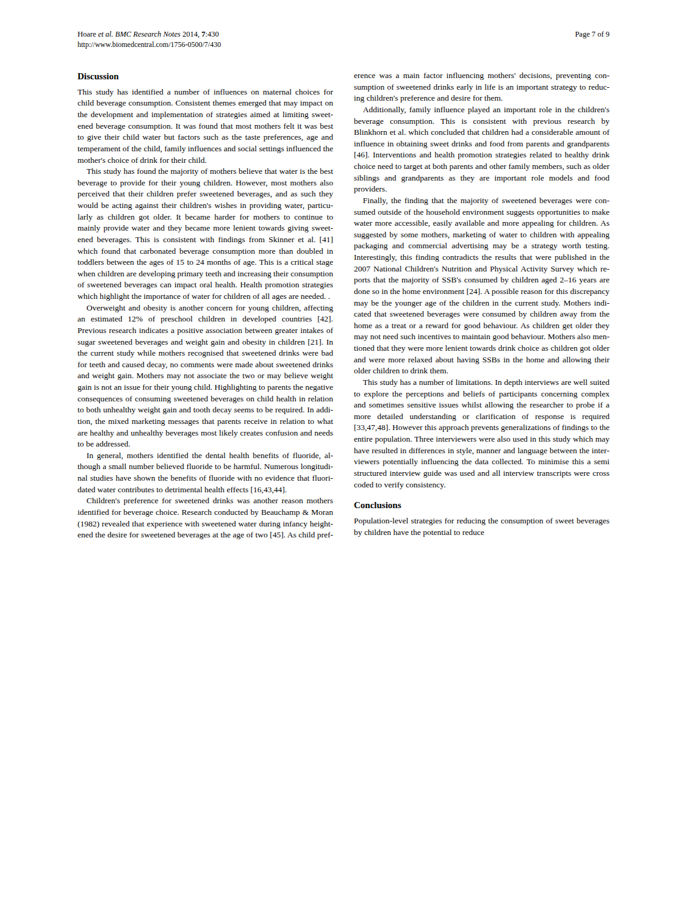Hoare et al. BMC Research Notes 2014, 7:430
http://www.biomedcentral.com/1756-0500/7/430
Page 7 of 9
Discussion
This study has identified a number of influences on maternal choices for child beverage consumption. Consistent themes emerged that may impact on the development and implementation of strategies aimed at limiting sweetened beverage consumption. It was found that most mothers felt it was best to give their child water but factors such as the taste preferences, age and temperament of the child, family influences and social settings influenced the mother's choice of drink for their child.
This study has found the majority of mothers believe that water is the best beverage to provide for their young children. However, most mothers also perceived that their children prefer sweetened beverages, and as such they would be acting against their children's wishes in providing water, particularly as children got older. It became harder for mothers to continue to mainly provide water and they became more lenient towards giving sweetened beverages. This is consistent with findings from Skinner et al. [41] which found that carbonated beverage consumption more than doubled in toddlers between the ages of 15 to 24 months of age. This is a critical stage when children are developing primary teeth and increasing their consumption of sweetened beverages can impact oral health. Health promotion strategies which highlight the importance of water for children of all ages are needed. .
Overweight and obesity is another concern for young children, affecting an estimated 12% of preschool children in developed countries [42]. Previous research indicates a positive association between greater intakes of sugar sweetened beverages and weight gain and obesity in children [21]. In the current study while mothers recognised that sweetened drinks were bad for teeth and caused decay, no comments were made about sweetened drinks and weight gain. Mothers may not associate the two or may believe weight gain is not an issue for their young child. Highlighting to parents the negative consequences of consuming sweetened beverages on child health in relation to both unhealthy weight gain and tooth decay seems to be required. In addition, the mixed marketing messages that parents receive in relation to what are healthy and unhealthy beverages most likely creates confusion and needs to be addressed.
In general, mothers identified the dental health benefits of fluoride, although a small number believed fluoride to be harmful. Numerous longitudinal studies have shown the benefits of fluoride with no evidence that fluoridated water contributes to detrimental health effects [16,43,44].
Children's preference for sweetened drinks was another reason mothers identified for beverage choice. Research conducted by Beauchamp & Moran (1982) revealed that experience with sweetened water during infancy heightened the desire for sweetened beverages at the age of two [45]. As child preference was a main factor influencing mothers' decisions, preventing consumption of sweetened drinks early in life is an important strategy to reducing children's preference and desire for them.
Additionally, family influence played an important role in the children's beverage consumption. This is consistent with previous research by Blinkhorn et al. which concluded that children had a considerable amount of influence in obtaining sweet drinks and food from parents and grandparents [46]. Interventions and health promotion strategies related to healthy drink choice need to target at both parents and other family members, such as older siblings and grandparents as they are important role models and food providers.
Finally, the finding that the majority of sweetened beverages were consumed outside of the household environment suggests opportunities to make water more accessible, easily available and more appealing for children. As suggested by some mothers, marketing of water to children with appealing packaging and commercial advertising may be a strategy worth testing. Interestingly, this finding contradicts the results that were published in the 2007 National Children's Nutrition and Physical Activity Survey which reports that the majority of SSB's consumed by children aged 2–16 years are done so in the home environment [24]. A possible reason for this discrepancy may be the younger age of the children in the current study. Mothers indicated that sweetened beverages were consumed by children away from the home as a treat or a reward for good behaviour. As children get older they may not need such incentives to maintain good behaviour. Mothers also mentioned that they were more lenient towards drink choice as children got older and were more relaxed about having SSBs in the home and allowing their older children to drink them.
This study has a number of limitations. In depth interviews are well suited to explore the perceptions and beliefs of participants concerning complex and sometimes sensitive issues whilst allowing the researcher to probe if a more detailed understanding or clarification of response is required [33,47,48]. However this approach prevents generalizations of findings to the entire population. Three interviewers were also used in this study which may have resulted in differences in style, manner and language between the interviewers potentially influencing the data collected. To minimise this a semi structured interview guide was used and all interview transcripts were cross coded to verify consistency.
Conclusions
Population-level strategies for reducing the consumption of sweet beverages by children have the potential to reduce